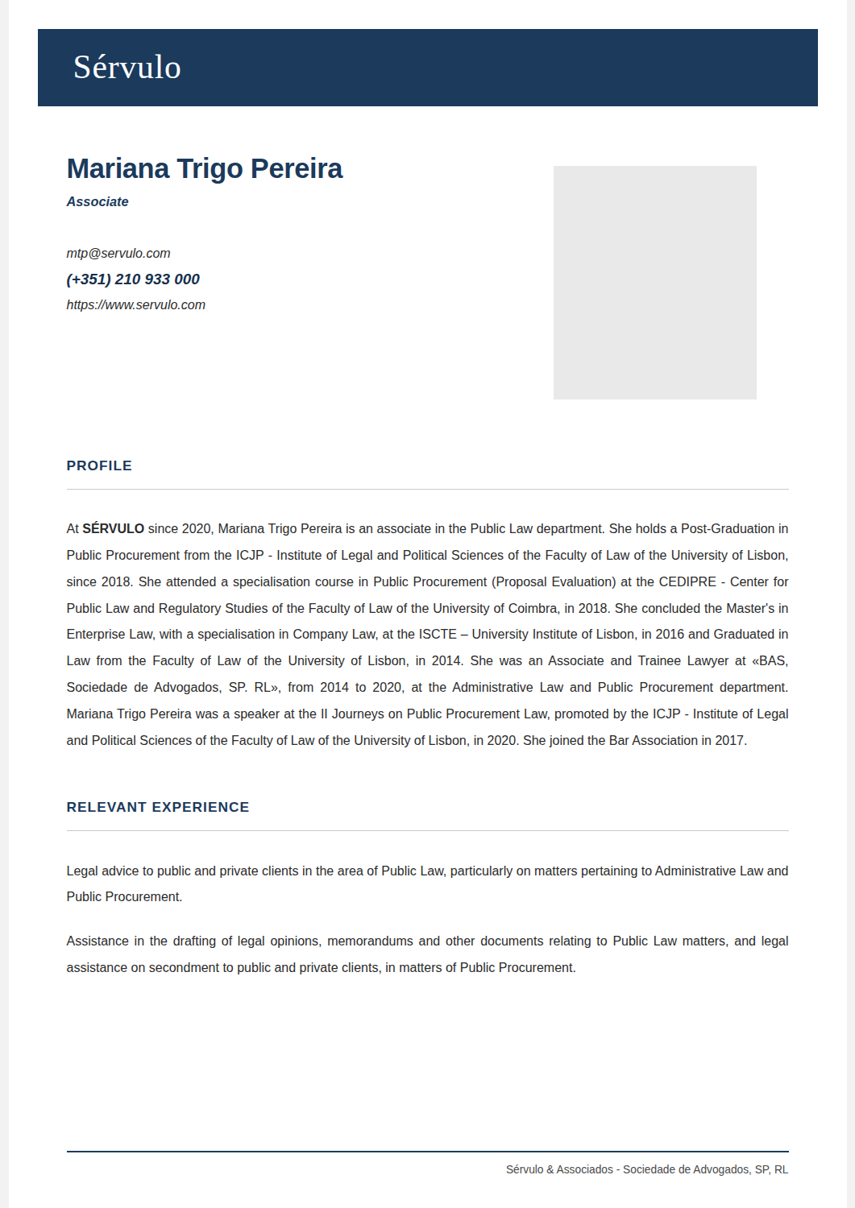Sérvulo
Mariana Trigo Pereira
Associate
mtp@servulo.com (+351) 210 933 000 https://www.servulo.com
Profile
At SÉRVULO since 2020, Mariana Trigo Pereira is an associate in the Public Law department. She holds a Post-Graduation in Public Procurement from the ICJP - Institute of Legal and Political Sciences of the Faculty of Law of the University of Lisbon, since 2018. She attended a specialisation course in Public Procurement (Proposal Evaluation) at the CEDIPRE - Center for Public Law and Regulatory Studies of the Faculty of Law of the University of Coimbra, in 2018. She concluded the Master's in Enterprise Law, with a specialisation in Company Law, at the ISCTE – University Institute of Lisbon, in 2016 and Graduated in Law from the Faculty of Law of the University of Lisbon, in 2014. She was an Associate and Trainee Lawyer at «BAS, Sociedade de Advogados, SP. RL», from 2014 to 2020, at the Administrative Law and Public Procurement department. Mariana Trigo Pereira was a speaker at the II Journeys on Public Procurement Law, promoted by the ICJP - Institute of Legal and Political Sciences of the Faculty of Law of the University of Lisbon, in 2020. She joined the Bar Association in 2017.
Relevant Experience
Legal advice to public and private clients in the area of Public Law, particularly on matters pertaining to Administrative Law and Public Procurement.
Assistance in the drafting of legal opinions, memorandums and other documents relating to Public Law matters, and legal assistance on secondment to public and private clients, in matters of Public Procurement.
Sérvulo & Associados - Sociedade de Advogados, SP, RL